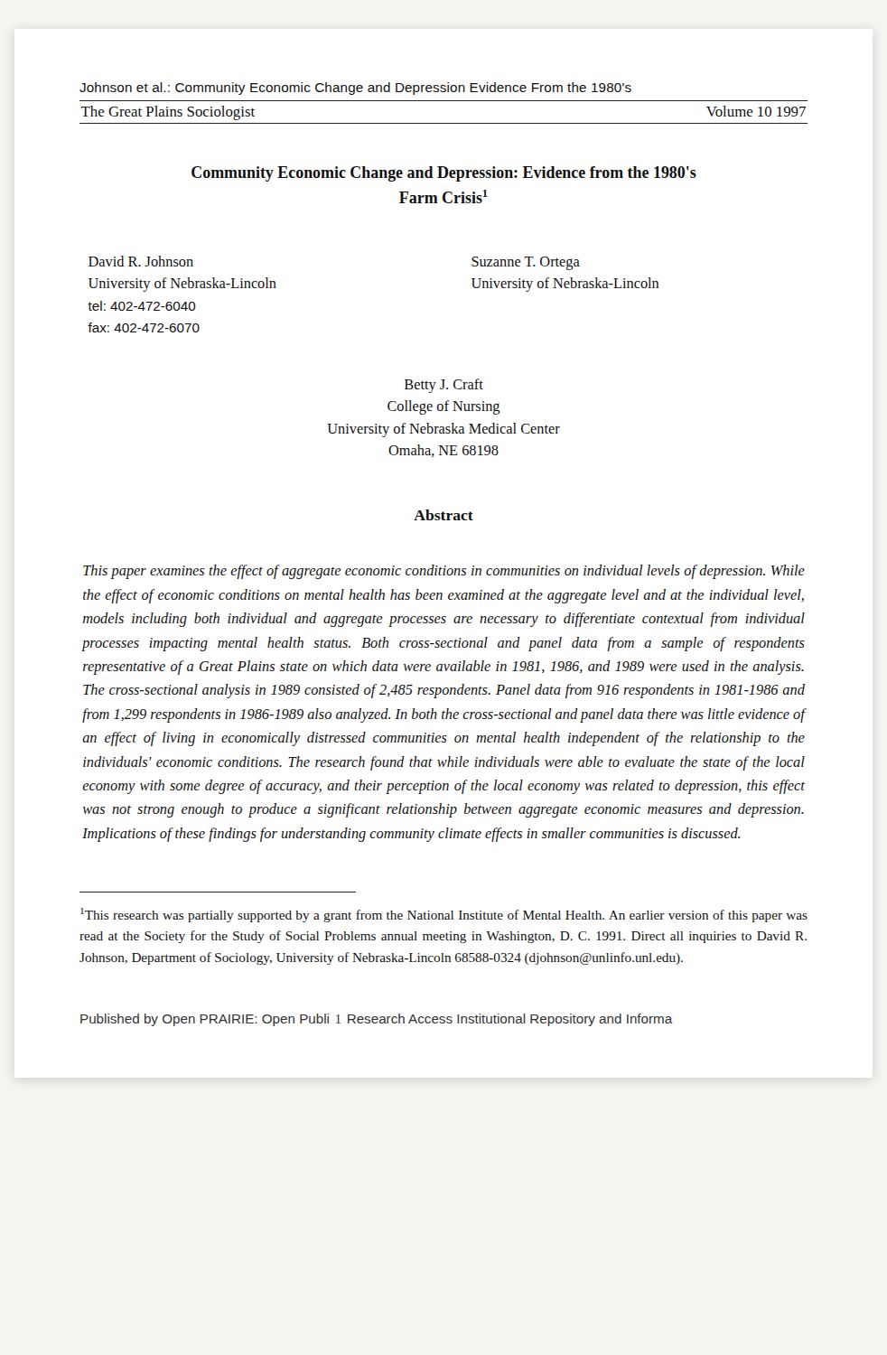Johnson et al.: Community Economic Change and Depression Evidence From the 1980's
The Great Plains Sociologist Volume 10 1997
Community Economic Change and Depression: Evidence from the 1980's
Farm Crisis1
David R. Johnson
University of Nebraska-Lincoln
tel: 402-472-6040
fax: 402-472-6070
Suzanne T. Ortega
University of Nebraska-Lincoln
Betty J. Craft
College of Nursing
University of Nebraska Medical Center
Omaha, NE 68198
Abstract
This paper examines the effect of aggregate economic conditions in communities on individual levels of depression. While the effect of economic conditions on mental health has been examined at the aggregate level and at the individual level, models including both individual and aggregate processes are necessary to differentiate contextual from individual processes impacting mental health status. Both cross-sectional and panel data from a sample of respondents representative of a Great Plains state on which data were available in 1981, 1986, and 1989 were used in the analysis. The cross-sectional analysis in 1989 consisted of 2,485 respondents. Panel data from 916 respondents in 1981-1986 and from 1,299 respondents in 1986-1989 also analyzed. In both the cross-sectional and panel data there was little evidence of an effect of living in economically distressed communities on mental health independent of the relationship to the individuals' economic conditions. The research found that while individuals were able to evaluate the state of the local economy with some degree of accuracy, and their perception of the local economy was related to depression, this effect was not strong enough to produce a significant relationship between aggregate economic measures and depression. Implications of these findings for understanding community climate effects in smaller communities is discussed.
1This research was partially supported by a grant from the National Institute of Mental Health. An earlier version of this paper was read at the Society for the Study of Social Problems annual meeting in Washington, D. C. 1991. Direct all inquiries to David R. Johnson, Department of Sociology, University of Nebraska-Lincoln 68588-0324 (djohnson@unlinfo.unl.edu).
Published by Open PRAIRIE: Open Publi1 Research Access Institutional Repository and Informa